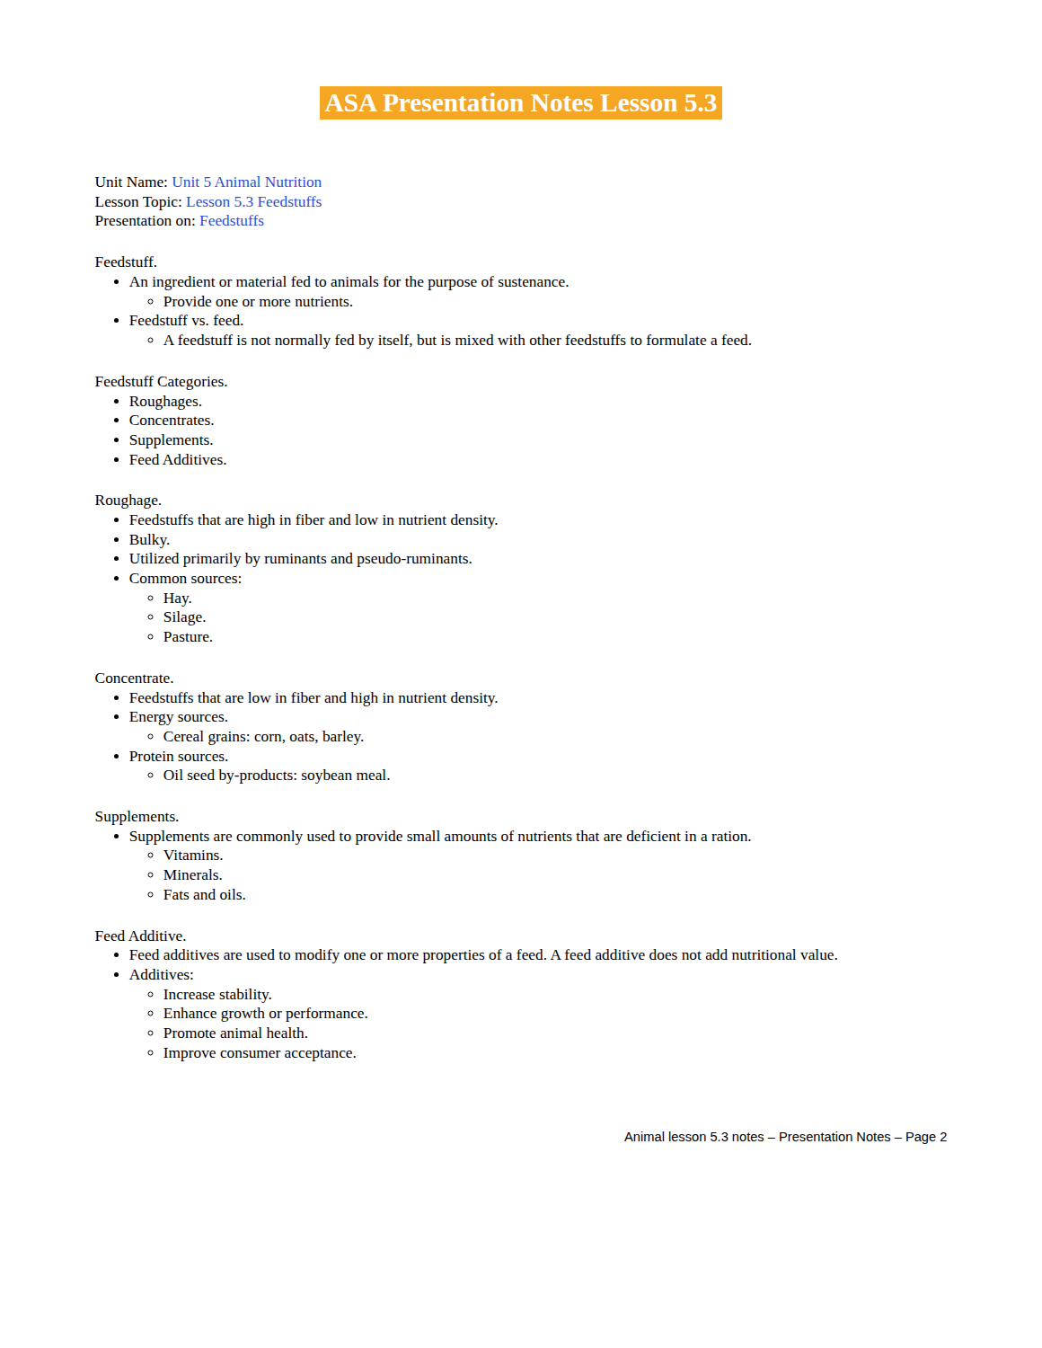ASA Presentation Notes Lesson 5.3
Unit Name: Unit 5 Animal Nutrition
Lesson Topic: Lesson 5.3 Feedstuffs
Presentation on: Feedstuffs
Feedstuff.
An ingredient or material fed to animals for the purpose of sustenance.
Provide one or more nutrients.
Feedstuff vs. feed.
A feedstuff is not normally fed by itself, but is mixed with other feedstuffs to formulate a feed.
Feedstuff Categories.
Roughages.
Concentrates.
Supplements.
Feed Additives.
Roughage.
Feedstuffs that are high in fiber and low in nutrient density.
Bulky.
Utilized primarily by ruminants and pseudo-ruminants.
Common sources:
Hay.
Silage.
Pasture.
Concentrate.
Feedstuffs that are low in fiber and high in nutrient density.
Energy sources.
Cereal grains: corn, oats, barley.
Protein sources.
Oil seed by-products: soybean meal.
Supplements.
Supplements are commonly used to provide small amounts of nutrients that are deficient in a ration.
Vitamins.
Minerals.
Fats and oils.
Feed Additive.
Feed additives are used to modify one or more properties of a feed. A feed additive does not add nutritional value.
Additives:
Increase stability.
Enhance growth or performance.
Promote animal health.
Improve consumer acceptance.
Animal lesson 5.3 notes – Presentation Notes – Page 2